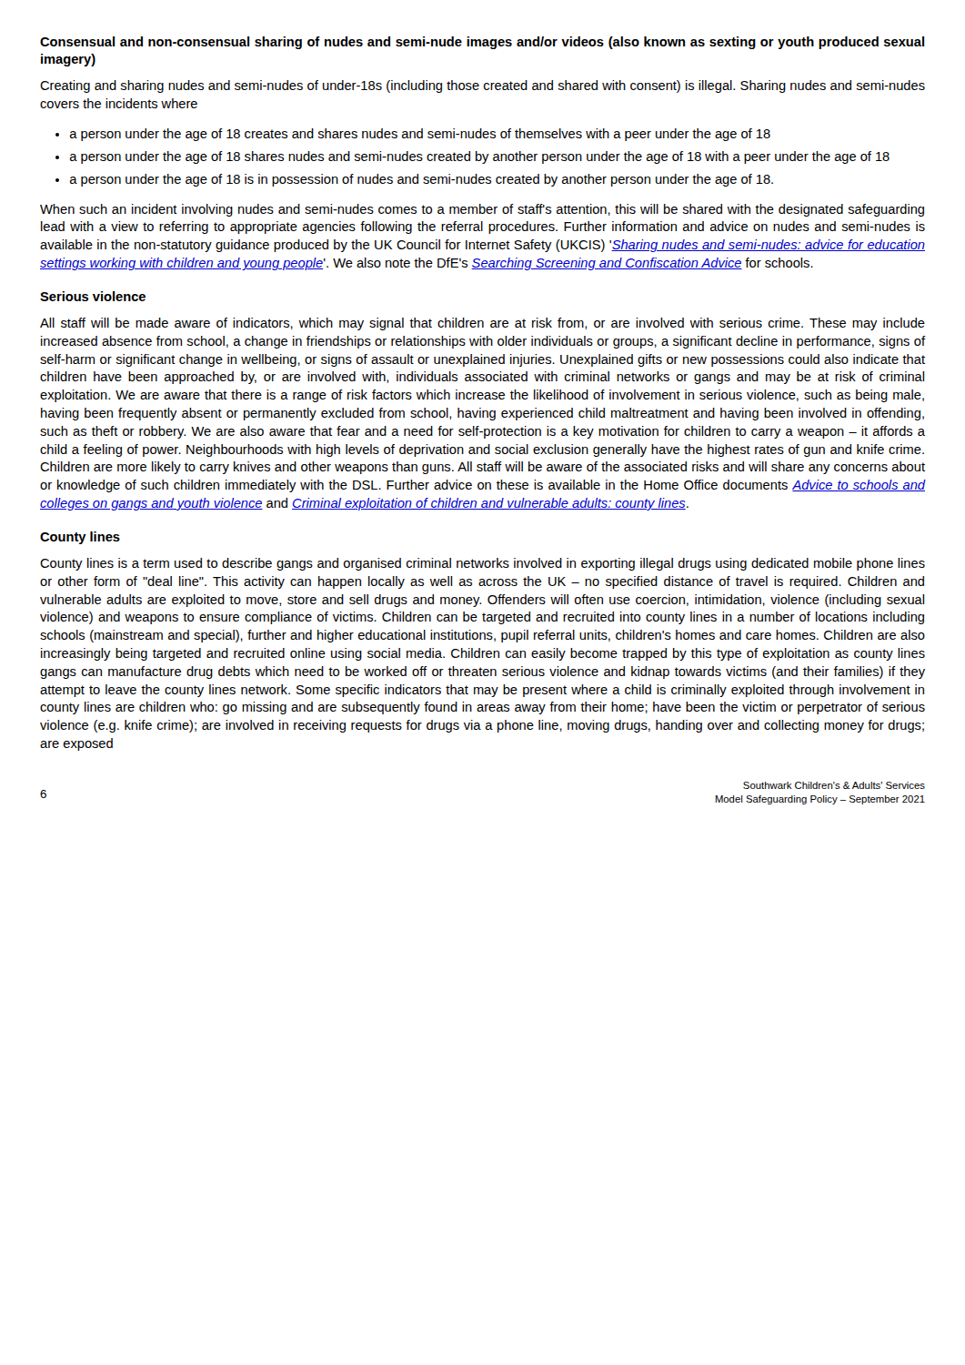Consensual and non-consensual sharing of nudes and semi-nude images and/or videos (also known as sexting or youth produced sexual imagery)
Creating and sharing nudes and semi-nudes of under-18s (including those created and shared with consent) is illegal. Sharing nudes and semi-nudes covers the incidents where
a person under the age of 18 creates and shares nudes and semi-nudes of themselves with a peer under the age of 18
a person under the age of 18 shares nudes and semi-nudes created by another person under the age of 18 with a peer under the age of 18
a person under the age of 18 is in possession of nudes and semi-nudes created by another person under the age of 18.
When such an incident involving nudes and semi-nudes comes to a member of staff's attention, this will be shared with the designated safeguarding lead with a view to referring to appropriate agencies following the referral procedures. Further information and advice on nudes and semi-nudes is available in the non-statutory guidance produced by the UK Council for Internet Safety (UKCIS) 'Sharing nudes and semi-nudes: advice for education settings working with children and young people'. We also note the DfE's Searching Screening and Confiscation Advice for schools.
Serious violence
All staff will be made aware of indicators, which may signal that children are at risk from, or are involved with serious crime. These may include increased absence from school, a change in friendships or relationships with older individuals or groups, a significant decline in performance, signs of self-harm or significant change in wellbeing, or signs of assault or unexplained injuries. Unexplained gifts or new possessions could also indicate that children have been approached by, or are involved with, individuals associated with criminal networks or gangs and may be at risk of criminal exploitation. We are aware that there is a range of risk factors which increase the likelihood of involvement in serious violence, such as being male, having been frequently absent or permanently excluded from school, having experienced child maltreatment and having been involved in offending, such as theft or robbery. We are also aware that fear and a need for self-protection is a key motivation for children to carry a weapon – it affords a child a feeling of power. Neighbourhoods with high levels of deprivation and social exclusion generally have the highest rates of gun and knife crime. Children are more likely to carry knives and other weapons than guns. All staff will be aware of the associated risks and will share any concerns about or knowledge of such children immediately with the DSL. Further advice on these is available in the Home Office documents Advice to schools and colleges on gangs and youth violence and Criminal exploitation of children and vulnerable adults: county lines.
County lines
County lines is a term used to describe gangs and organised criminal networks involved in exporting illegal drugs using dedicated mobile phone lines or other form of "deal line". This activity can happen locally as well as across the UK – no specified distance of travel is required. Children and vulnerable adults are exploited to move, store and sell drugs and money. Offenders will often use coercion, intimidation, violence (including sexual violence) and weapons to ensure compliance of victims. Children can be targeted and recruited into county lines in a number of locations including schools (mainstream and special), further and higher educational institutions, pupil referral units, children's homes and care homes. Children are also increasingly being targeted and recruited online using social media. Children can easily become trapped by this type of exploitation as county lines gangs can manufacture drug debts which need to be worked off or threaten serious violence and kidnap towards victims (and their families) if they attempt to leave the county lines network. Some specific indicators that may be present where a child is criminally exploited through involvement in county lines are children who: go missing and are subsequently found in areas away from their home; have been the victim or perpetrator of serious violence (e.g. knife crime); are involved in receiving requests for drugs via a phone line, moving drugs, handing over and collecting money for drugs; are exposed
Southwark Children's & Adults' Services
Model Safeguarding Policy – September 2021
6